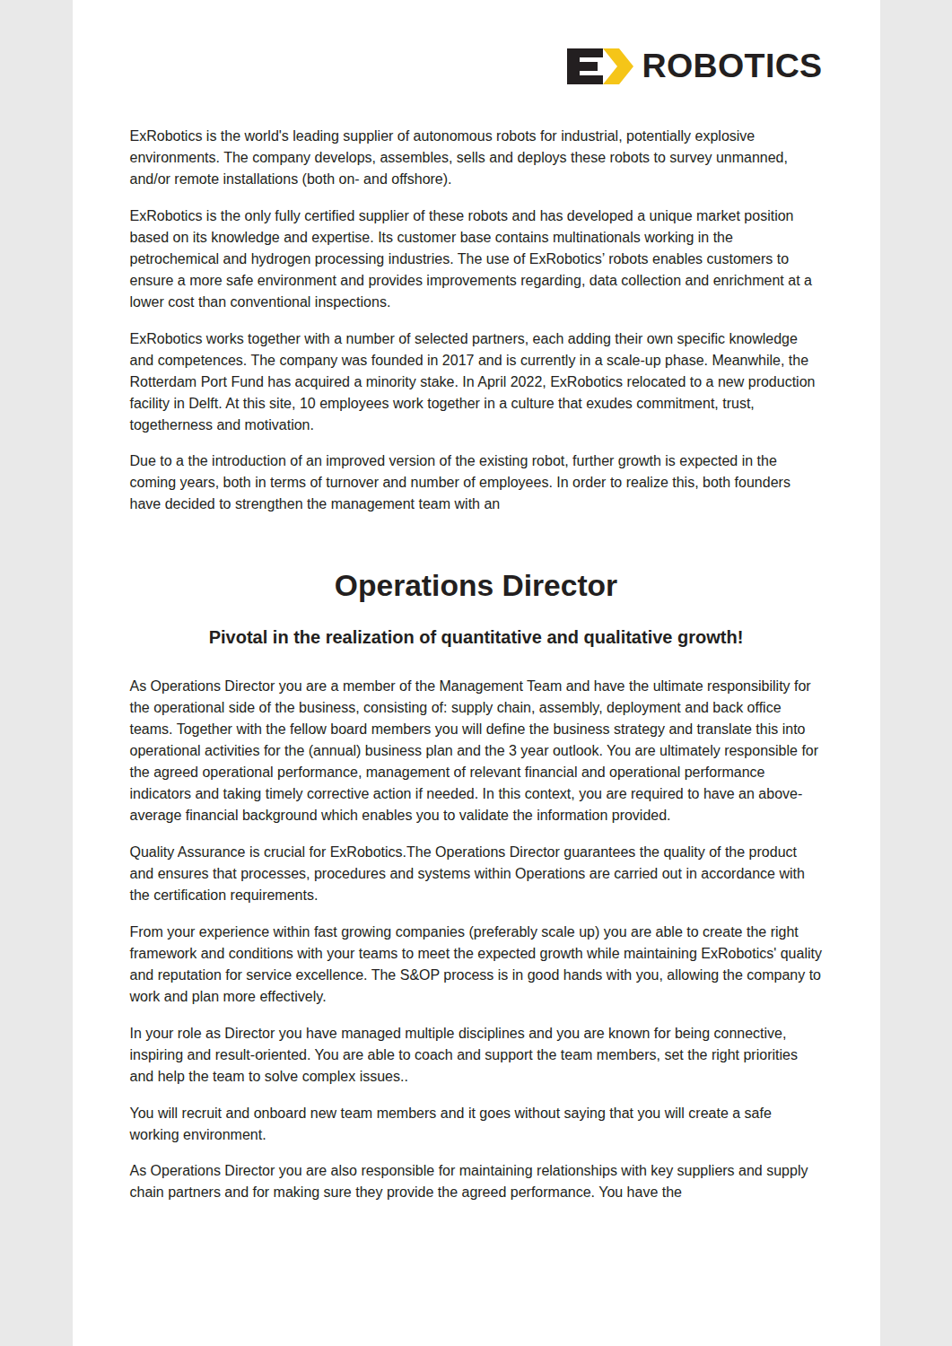ROBOTICS
ExRobotics is the world's leading supplier of autonomous robots for industrial, potentially explosive environments. The company develops, assembles, sells and deploys these robots to survey unmanned, and/or remote installations (both on- and offshore).
ExRobotics is the only fully certified supplier of these robots and has developed a unique market position based on its knowledge and expertise. Its customer base contains multinationals working in the petrochemical and hydrogen processing industries. The use of ExRobotics’ robots enables customers to ensure a more safe environment and provides improvements regarding, data collection and enrichment at a lower cost than conventional inspections.
ExRobotics works together with a number of selected partners, each adding their own specific knowledge and competences. The company was founded in 2017 and is currently in a scale-up phase. Meanwhile, the Rotterdam Port Fund has acquired a minority stake. In April 2022, ExRobotics relocated to a new production facility in Delft. At this site, 10 employees work together in a culture that exudes commitment, trust, togetherness and motivation.
Due to a the introduction of an improved version of the existing robot, further growth is expected in the coming years, both in terms of turnover and number of employees. In order to realize this, both founders have decided to strengthen the management team with an
Operations Director
Pivotal in the realization of quantitative and qualitative growth!
As Operations Director you are a member of the Management Team and have the ultimate responsibility for the operational side of the business, consisting of: supply chain, assembly, deployment and back office teams. Together with the fellow board members you will define the business strategy and translate this into operational activities for the (annual) business plan and the 3 year outlook. You are ultimately responsible for the agreed operational performance, management of relevant financial and operational performance indicators and taking timely corrective action if needed. In this context, you are required to have an above-average financial background which enables you to validate the information provided.
Quality Assurance is crucial for ExRobotics.The Operations Director guarantees the quality of the product and ensures that processes, procedures and systems within Operations are carried out in accordance with the certification requirements.
From your experience within fast growing companies (preferably scale up) you are able to create the right framework and conditions with your teams to meet the expected growth while maintaining ExRobotics' quality and reputation for service excellence. The S&OP process is in good hands with you, allowing the company to work and plan more effectively.
In your role as Director you have managed multiple disciplines and you are known for being connective, inspiring and result-oriented. You are able to coach and support the team members, set the right priorities and help the team to solve complex issues..
You will recruit and onboard new team members and it goes without saying that you will create a safe working environment.
As Operations Director you are also responsible for maintaining relationships with key suppliers and supply chain partners and for making sure they provide the agreed performance. You have the